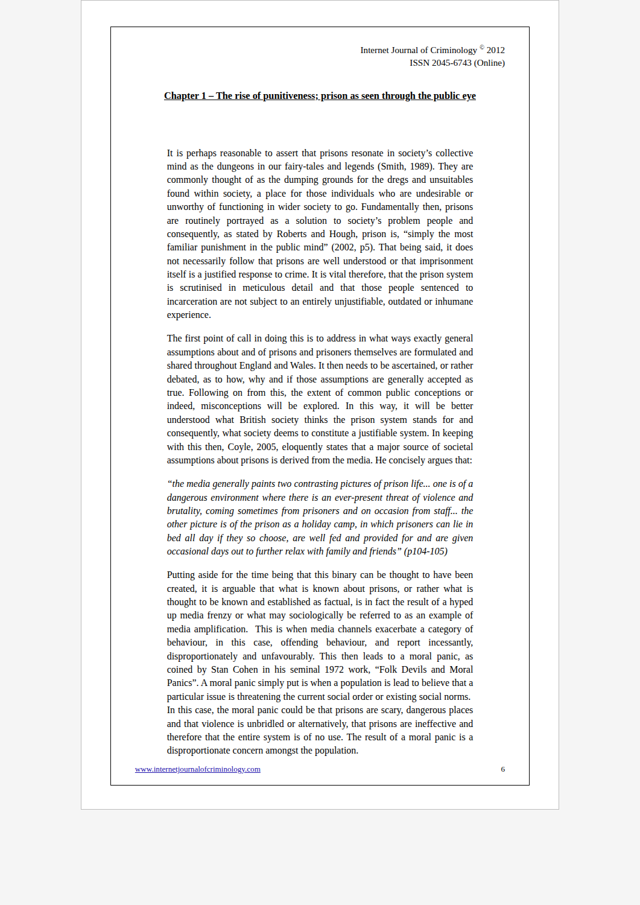Internet Journal of Criminology © 2012
ISSN 2045-6743 (Online)
Chapter 1 – The rise of punitiveness; prison as seen through the public eye
It is perhaps reasonable to assert that prisons resonate in society’s collective mind as the dungeons in our fairy-tales and legends (Smith, 1989). They are commonly thought of as the dumping grounds for the dregs and unsuitables found within society, a place for those individuals who are undesirable or unworthy of functioning in wider society to go. Fundamentally then, prisons are routinely portrayed as a solution to society’s problem people and consequently, as stated by Roberts and Hough, prison is, “simply the most familiar punishment in the public mind” (2002, p5). That being said, it does not necessarily follow that prisons are well understood or that imprisonment itself is a justified response to crime. It is vital therefore, that the prison system is scrutinised in meticulous detail and that those people sentenced to incarceration are not subject to an entirely unjustifiable, outdated or inhumane experience.
The first point of call in doing this is to address in what ways exactly general assumptions about and of prisons and prisoners themselves are formulated and shared throughout England and Wales. It then needs to be ascertained, or rather debated, as to how, why and if those assumptions are generally accepted as true. Following on from this, the extent of common public conceptions or indeed, misconceptions will be explored. In this way, it will be better understood what British society thinks the prison system stands for and consequently, what society deems to constitute a justifiable system. In keeping with this then, Coyle, 2005, eloquently states that a major source of societal assumptions about prisons is derived from the media. He concisely argues that:
“the media generally paints two contrasting pictures of prison life... one is of a dangerous environment where there is an ever-present threat of violence and brutality, coming sometimes from prisoners and on occasion from staff... the other picture is of the prison as a holiday camp, in which prisoners can lie in bed all day if they so choose, are well fed and provided for and are given occasional days out to further relax with family and friends” (p104-105)
Putting aside for the time being that this binary can be thought to have been created, it is arguable that what is known about prisons, or rather what is thought to be known and established as factual, is in fact the result of a hyped up media frenzy or what may sociologically be referred to as an example of media amplification. This is when media channels exacerbate a category of behaviour, in this case, offending behaviour, and report incessantly, disproportionately and unfavourably. This then leads to a moral panic, as coined by Stan Cohen in his seminal 1972 work, “Folk Devils and Moral Panics”. A moral panic simply put is when a population is lead to believe that a particular issue is threatening the current social order or existing social norms. In this case, the moral panic could be that prisons are scary, dangerous places and that violence is unbridled or alternatively, that prisons are ineffective and therefore that the entire system is of no use. The result of a moral panic is a disproportionate concern amongst the population.
www.internetjournalofcriminology.com 6